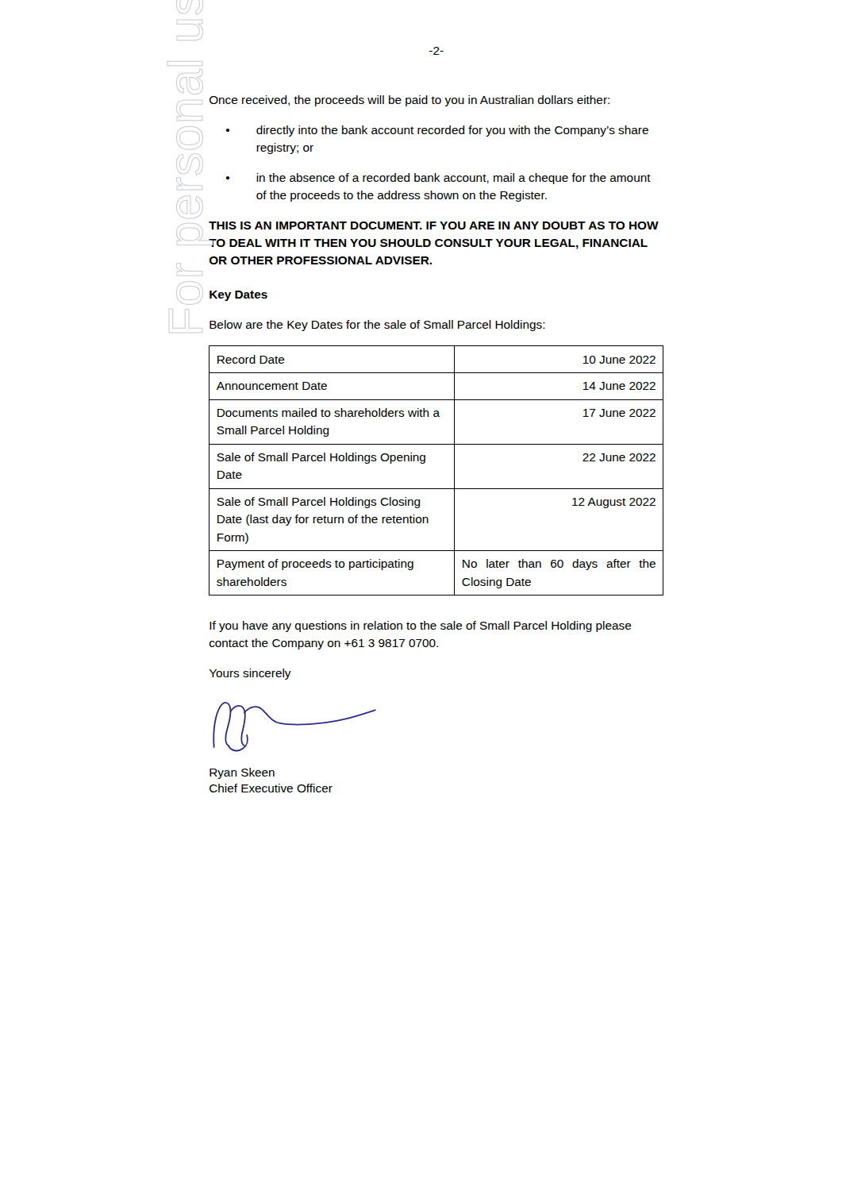For personal use only
-2-
Once received, the proceeds will be paid to you in Australian dollars either:
directly into the bank account recorded for you with the Company’s share registry; or
in the absence of a recorded bank account, mail a cheque for the amount of the proceeds to the address shown on the Register.
THIS IS AN IMPORTANT DOCUMENT. IF YOU ARE IN ANY DOUBT AS TO HOW TO DEAL WITH IT THEN YOU SHOULD CONSULT YOUR LEGAL, FINANCIAL OR OTHER PROFESSIONAL ADVISER.
Key Dates
Below are the Key Dates for the sale of Small Parcel Holdings:
| Record Date | 10 June 2022 |
| Announcement Date | 14 June 2022 |
| Documents mailed to shareholders with a Small Parcel Holding | 17 June 2022 |
| Sale of Small Parcel Holdings Opening Date | 22 June 2022 |
| Sale of Small Parcel Holdings Closing Date (last day for return of the retention Form) | 12 August 2022 |
| Payment of proceeds to participating shareholders | No later than 60 days after the Closing Date |
If you have any questions in relation to the sale of Small Parcel Holding please contact the Company on +61 3 9817 0700.
Yours sincerely
Ryan Skeen
Chief Executive Officer